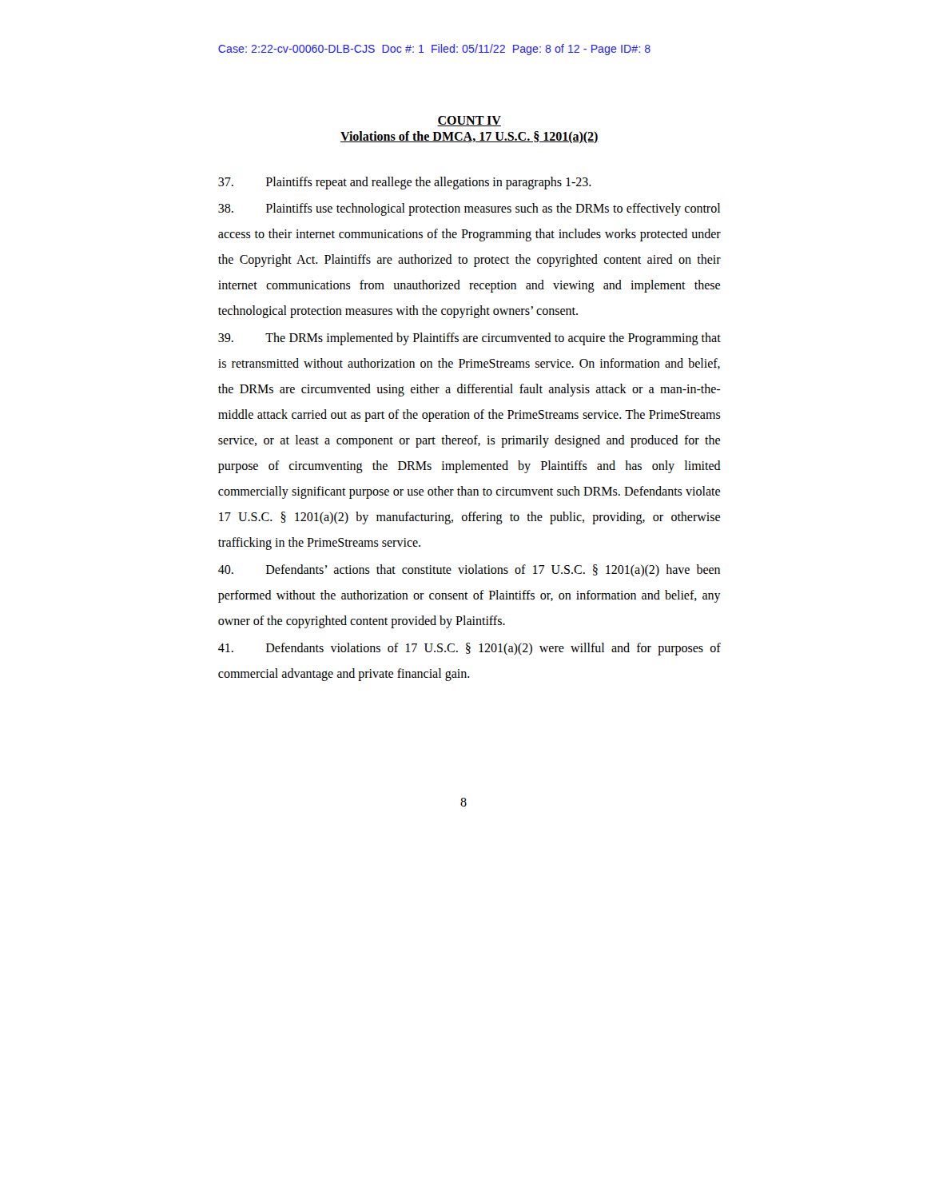Case: 2:22-cv-00060-DLB-CJS Doc #: 1 Filed: 05/11/22 Page: 8 of 12 - Page ID#: 8
COUNT IV
Violations of the DMCA, 17 U.S.C. § 1201(a)(2)
37. Plaintiffs repeat and reallege the allegations in paragraphs 1-23.
38. Plaintiffs use technological protection measures such as the DRMs to effectively control access to their internet communications of the Programming that includes works protected under the Copyright Act. Plaintiffs are authorized to protect the copyrighted content aired on their internet communications from unauthorized reception and viewing and implement these technological protection measures with the copyright owners’ consent.
39. The DRMs implemented by Plaintiffs are circumvented to acquire the Programming that is retransmitted without authorization on the PrimeStreams service. On information and belief, the DRMs are circumvented using either a differential fault analysis attack or a man-in-the-middle attack carried out as part of the operation of the PrimeStreams service. The PrimeStreams service, or at least a component or part thereof, is primarily designed and produced for the purpose of circumventing the DRMs implemented by Plaintiffs and has only limited commercially significant purpose or use other than to circumvent such DRMs. Defendants violate 17 U.S.C. § 1201(a)(2) by manufacturing, offering to the public, providing, or otherwise trafficking in the PrimeStreams service.
40. Defendants’ actions that constitute violations of 17 U.S.C. § 1201(a)(2) have been performed without the authorization or consent of Plaintiffs or, on information and belief, any owner of the copyrighted content provided by Plaintiffs.
41. Defendants violations of 17 U.S.C. § 1201(a)(2) were willful and for purposes of commercial advantage and private financial gain.
8